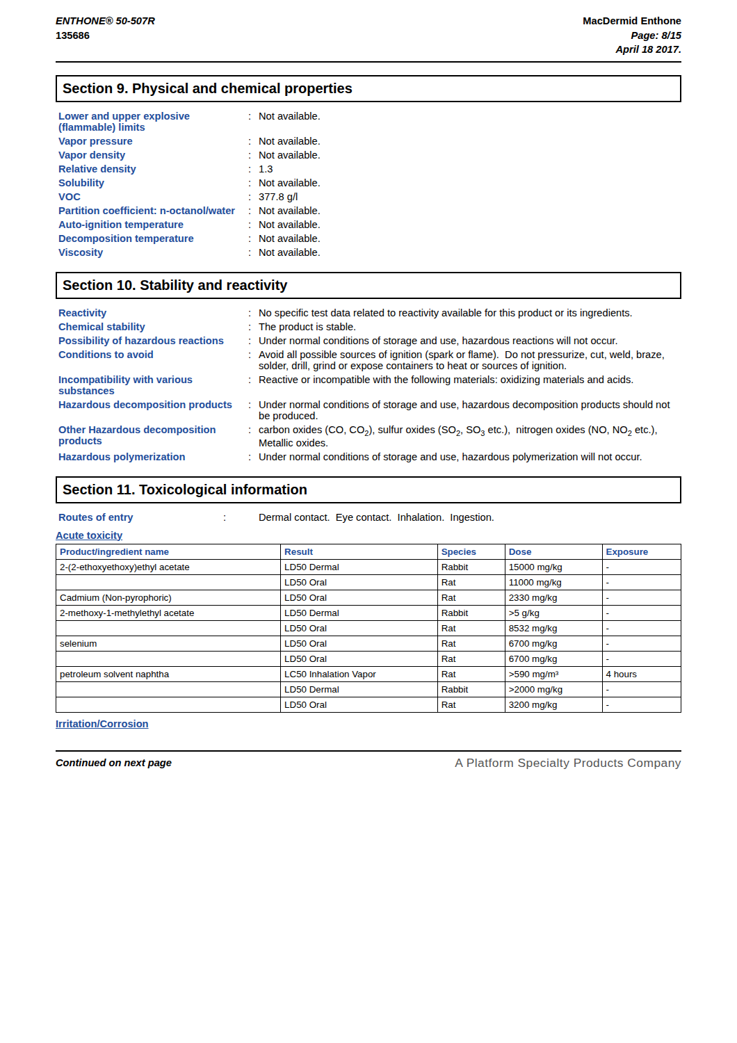ENTHONE® 50-507R
135686
MacDermid Enthone
Page: 8/15
April 18 2017.
Section 9. Physical and chemical properties
| Lower and upper explosive (flammable) limits | : | Not available. |
| Vapor pressure | : | Not available. |
| Vapor density | : | Not available. |
| Relative density | : | 1.3 |
| Solubility | : | Not available. |
| VOC | : | 377.8 g/l |
| Partition coefficient: n-octanol/water | : | Not available. |
| Auto-ignition temperature | : | Not available. |
| Decomposition temperature | : | Not available. |
| Viscosity | : | Not available. |
Section 10. Stability and reactivity
| Reactivity | : | No specific test data related to reactivity available for this product or its ingredients. |
| Chemical stability | : | The product is stable. |
| Possibility of hazardous reactions | : | Under normal conditions of storage and use, hazardous reactions will not occur. |
| Conditions to avoid | : | Avoid all possible sources of ignition (spark or flame). Do not pressurize, cut, weld, braze, solder, drill, grind or expose containers to heat or sources of ignition. |
| Incompatibility with various substances | : | Reactive or incompatible with the following materials: oxidizing materials and acids. |
| Hazardous decomposition products | : | Under normal conditions of storage and use, hazardous decomposition products should not be produced. |
| Other Hazardous decomposition products | : | carbon oxides (CO, CO 2 ), sulfur oxides (SO 2 , SO 3 etc.), nitrogen oxides (NO, NO 2 etc.), Metallic oxides. |
| Hazardous polymerization | : | Under normal conditions of storage and use, hazardous polymerization will not occur. |
Section 11. Toxicological information
| Routes of entry | : | Dermal contact. Eye contact. Inhalation. Ingestion. |
Acute toxicity
| Product/ingredient name | Result | Species | Dose | Exposure |
| --- | --- | --- | --- | --- |
| 2-(2-ethoxyethoxy)ethyl acetate | LD50 Dermal | Rabbit | 15000 mg/kg | - |
| | LD50 Oral | Rat | 11000 mg/kg | - |
| Cadmium (Non-pyrophoric) | LD50 Oral | Rat | 2330 mg/kg | - |
| 2-methoxy-1-methylethyl acetate | LD50 Dermal | Rabbit | >5 g/kg | - |
| | LD50 Oral | Rat | 8532 mg/kg | - |
| selenium | LD50 Oral | Rat | 6700 mg/kg | - |
| | LD50 Oral | Rat | 6700 mg/kg | - |
| petroleum solvent naphtha | LC50 Inhalation Vapor | Rat | >590 mg/m³ | 4 hours |
| | LD50 Dermal | Rabbit | >2000 mg/kg | - |
| | LD50 Oral | Rat | 3200 mg/kg | - |
Irritation/Corrosion
Continued on next page
A Platform Specialty Products Company